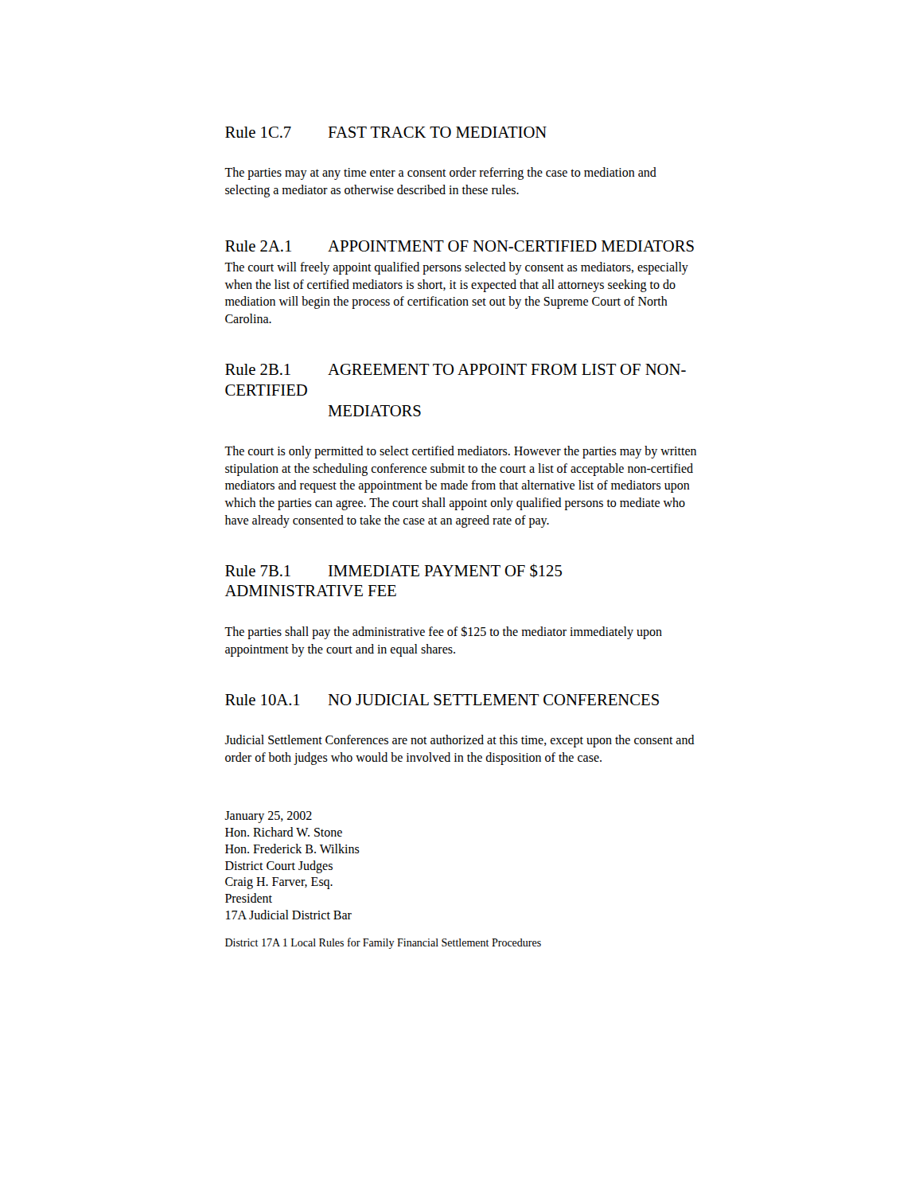Rule 1C.7 FAST TRACK TO MEDIATION
The parties may at any time enter a consent order referring the case to mediation and selecting a mediator as otherwise described in these rules.
Rule 2A.1 APPOINTMENT OF NON-CERTIFIED MEDIATORS
The court will freely appoint qualified persons selected by consent as mediators, especially when the list of certified mediators is short, it is expected that all attorneys seeking to do mediation will begin the process of certification set out by the Supreme Court of North Carolina.
Rule 2B.1 AGREEMENT TO APPOINT FROM LIST OF NON-CERTIFIEDMEDIATORS
The court is only permitted to select certified mediators. However the parties may by written stipulation at the scheduling conference submit to the court a list of acceptable non-certified mediators and request the appointment be made from that alternative list of mediators upon which the parties can agree. The court shall appoint only qualified persons to mediate who have already consented to take the case at an agreed rate of pay.
Rule 7B.1 IMMEDIATE PAYMENT OF $125 ADMINISTRATIVE FEE
The parties shall pay the administrative fee of $125 to the mediator immediately upon appointment by the court and in equal shares.
Rule 10A.1 NO JUDICIAL SETTLEMENT CONFERENCES
Judicial Settlement Conferences are not authorized at this time, except upon the consent and order of both judges who would be involved in the disposition of the case.
January 25, 2002
Hon. Richard W. Stone
Hon. Frederick B. Wilkins
District Court Judges
Craig H. Farver, Esq.
President
17A Judicial District Bar
District 17A 1 Local Rules for Family Financial Settlement Procedures